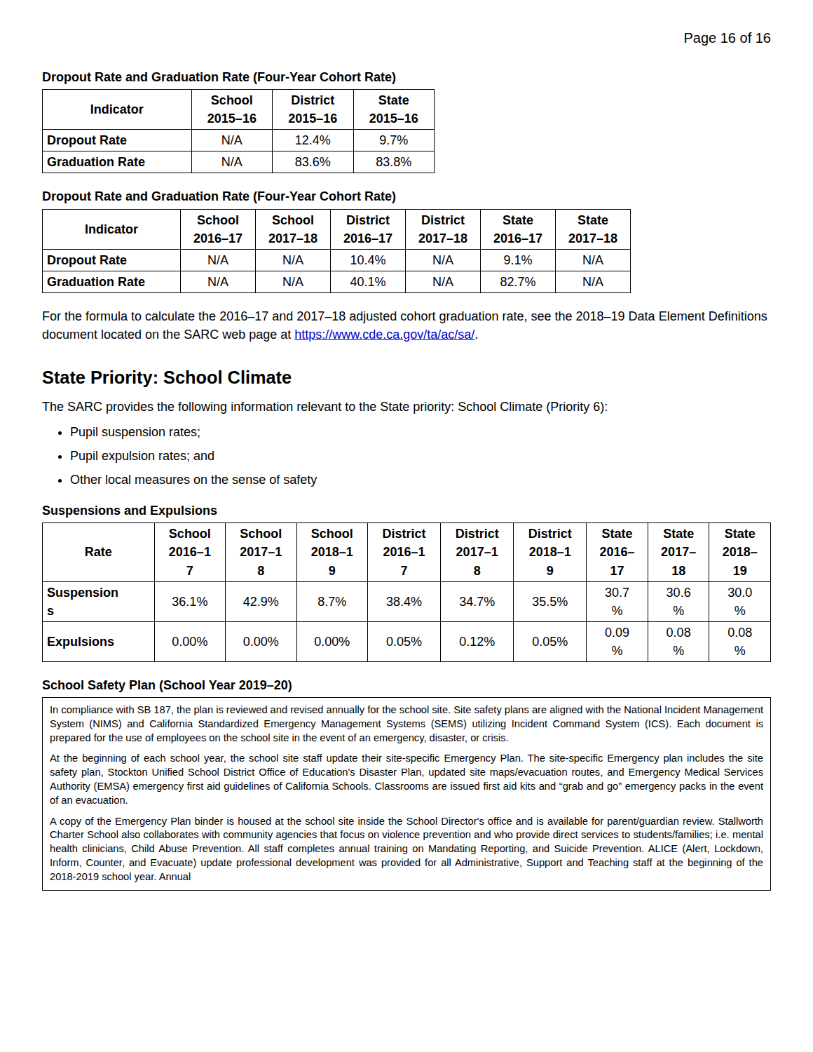Page 16 of 16
Dropout Rate and Graduation Rate (Four-Year Cohort Rate)
| Indicator | School 2015–16 | District 2015–16 | State 2015–16 |
| --- | --- | --- | --- |
| Dropout Rate | N/A | 12.4% | 9.7% |
| Graduation Rate | N/A | 83.6% | 83.8% |
Dropout Rate and Graduation Rate (Four-Year Cohort Rate)
| Indicator | School 2016–17 | School 2017–18 | District 2016–17 | District 2017–18 | State 2016–17 | State 2017–18 |
| --- | --- | --- | --- | --- | --- | --- |
| Dropout Rate | N/A | N/A | 10.4% | N/A | 9.1% | N/A |
| Graduation Rate | N/A | N/A | 40.1% | N/A | 82.7% | N/A |
For the formula to calculate the 2016–17 and 2017–18 adjusted cohort graduation rate, see the 2018–19 Data Element Definitions document located on the SARC web page at https://www.cde.ca.gov/ta/ac/sa/.
State Priority: School Climate
The SARC provides the following information relevant to the State priority: School Climate (Priority 6):
Pupil suspension rates;
Pupil expulsion rates; and
Other local measures on the sense of safety
Suspensions and Expulsions
| Rate | School 2016–1 7 | School 2017–1 8 | School 2018–1 9 | District 2016–1 7 | District 2017–1 8 | District 2018–1 9 | State 2016– 17 | State 2017– 18 | State 2018– 19 |
| --- | --- | --- | --- | --- | --- | --- | --- | --- | --- |
| Suspension s | 36.1% | 42.9% | 8.7% | 38.4% | 34.7% | 35.5% | 30.7 % | 30.6 % | 30.0 % |
| Expulsions | 0.00% | 0.00% | 0.00% | 0.05% | 0.12% | 0.05% | 0.09 % | 0.08 % | 0.08 % |
School Safety Plan (School Year 2019–20)
In compliance with SB 187, the plan is reviewed and revised annually for the school site. Site safety plans are aligned with the National Incident Management System (NIMS) and California Standardized Emergency Management Systems (SEMS) utilizing Incident Command System (ICS). Each document is prepared for the use of employees on the school site in the event of an emergency, disaster, or crisis.
At the beginning of each school year, the school site staff update their site-specific Emergency Plan. The site-specific Emergency plan includes the site safety plan, Stockton Unified School District Office of Education's Disaster Plan, updated site maps/evacuation routes, and Emergency Medical Services Authority (EMSA) emergency first aid guidelines of California Schools. Classrooms are issued first aid kits and “grab and go” emergency packs in the event of an evacuation.
A copy of the Emergency Plan binder is housed at the school site inside the School Director's office and is available for parent/guardian review. Stallworth Charter School also collaborates with community agencies that focus on violence prevention and who provide direct services to students/families; i.e. mental health clinicians, Child Abuse Prevention. All staff completes annual training on Mandating Reporting, and Suicide Prevention. ALICE (Alert, Lockdown, Inform, Counter, and Evacuate) update professional development was provided for all Administrative, Support and Teaching staff at the beginning of the 2018-2019 school year. Annual